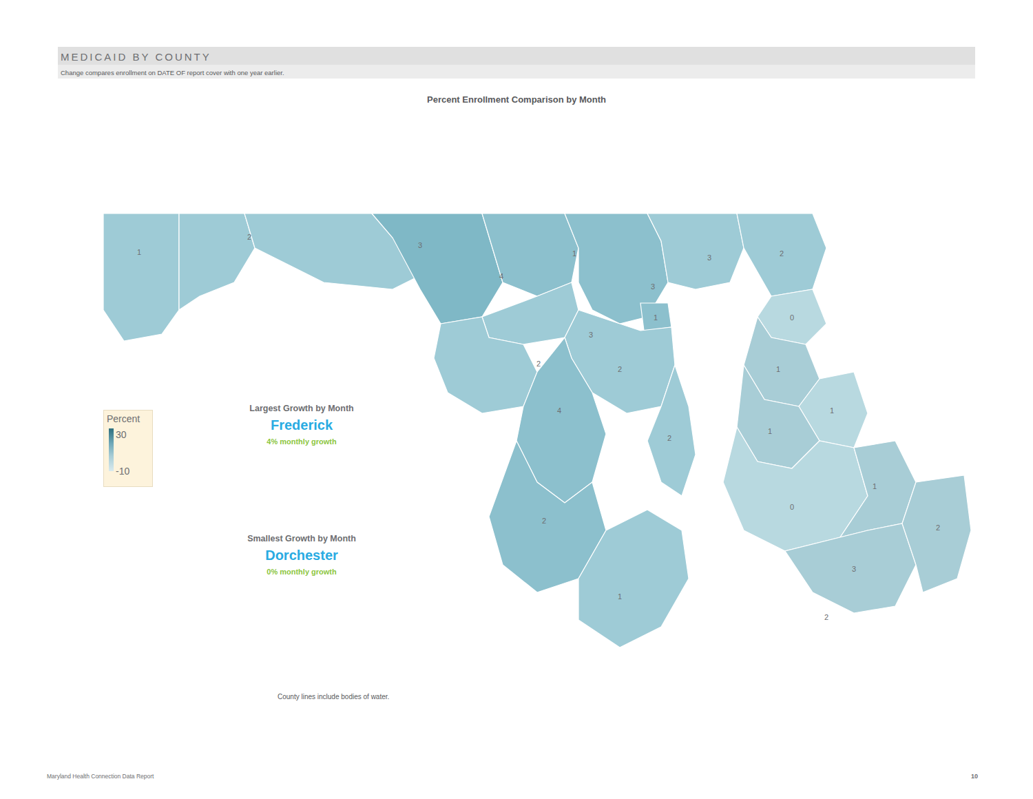MEDICAID BY COUNTY
Change compares enrollment on DATE OF report cover with one year earlier.
Percent Enrollment Comparison by Month
1 2 3 4 1 3 3 2 1 3 2 2 4 2 2 1 0 1 1 1 0 1 3 2 2
Percent
30
-10
Largest Growth by Month
Frederick
4% monthly growth
Smallest Growth by Month
Dorchester
0% monthly growth
County lines include bodies of water.
Maryland Health Connection Data Report
10